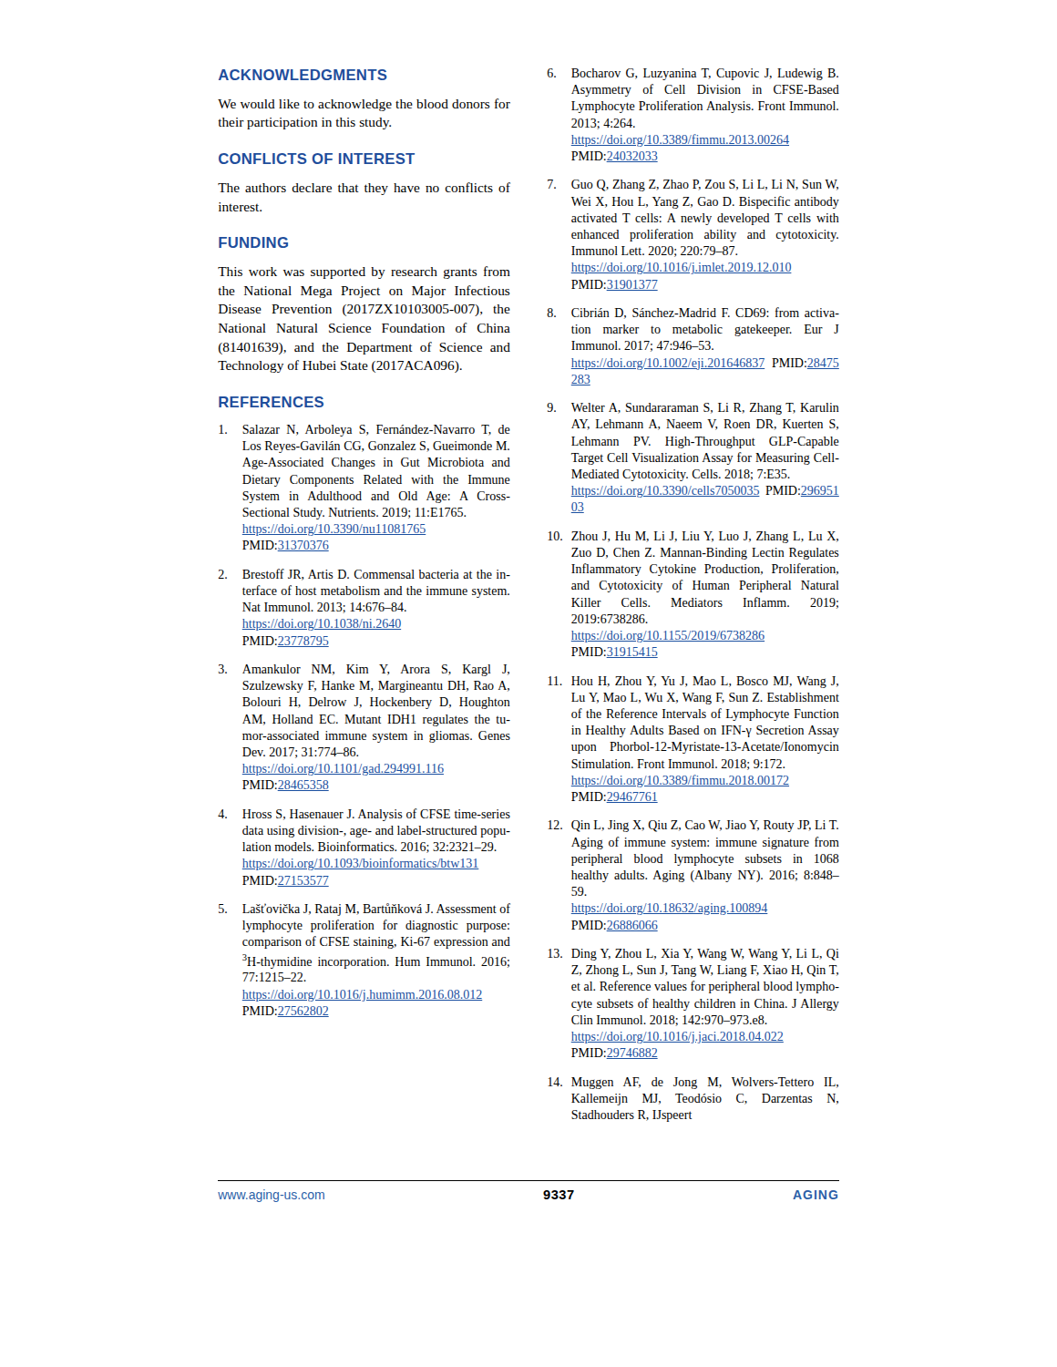ACKNOWLEDGMENTS
We would like to acknowledge the blood donors for their participation in this study.
CONFLICTS OF INTEREST
The authors declare that they have no conflicts of interest.
FUNDING
This work was supported by research grants from the National Mega Project on Major Infectious Disease Prevention (2017ZX10103005-007), the National Natural Science Foundation of China (81401639), and the Department of Science and Technology of Hubei State (2017ACA096).
REFERENCES
Salazar N, Arboleya S, Fernández-Navarro T, de Los Reyes-Gavilán CG, Gonzalez S, Gueimonde M. Age-Associated Changes in Gut Microbiota and Dietary Components Related with the Immune System in Adulthood and Old Age: A Cross-Sectional Study. Nutrients. 2019; 11:E1765. https://doi.org/10.3390/nu11081765 PMID:31370376
Brestoff JR, Artis D. Commensal bacteria at the interface of host metabolism and the immune system. Nat Immunol. 2013; 14:676–84. https://doi.org/10.1038/ni.2640 PMID:23778795
Amankulor NM, Kim Y, Arora S, Kargl J, Szulzewsky F, Hanke M, Margineantu DH, Rao A, Bolouri H, Delrow J, Hockenbery D, Houghton AM, Holland EC. Mutant IDH1 regulates the tumor-associated immune system in gliomas. Genes Dev. 2017; 31:774–86. https://doi.org/10.1101/gad.294991.116 PMID:28465358
Hross S, Hasenauer J. Analysis of CFSE time-series data using division-, age- and label-structured population models. Bioinformatics. 2016; 32:2321–29. https://doi.org/10.1093/bioinformatics/btw131 PMID:27153577
Lašťovička J, Rataj M, Bartůňková J. Assessment of lymphocyte proliferation for diagnostic purpose: comparison of CFSE staining, Ki-67 expression and 3H-thymidine incorporation. Hum Immunol. 2016; 77:1215–22. https://doi.org/10.1016/j.humimm.2016.08.012 PMID:27562802
Bocharov G, Luzyanina T, Cupovic J, Ludewig B. Asymmetry of Cell Division in CFSE-Based Lymphocyte Proliferation Analysis. Front Immunol. 2013; 4:264. https://doi.org/10.3389/fimmu.2013.00264 PMID:24032033
Guo Q, Zhang Z, Zhao P, Zou S, Li L, Li N, Sun W, Wei X, Hou L, Yang Z, Gao D. Bispecific antibody activated T cells: A newly developed T cells with enhanced proliferation ability and cytotoxicity. Immunol Lett. 2020; 220:79–87. https://doi.org/10.1016/j.imlet.2019.12.010 PMID:31901377
Cibrián D, Sánchez-Madrid F. CD69: from activation marker to metabolic gatekeeper. Eur J Immunol. 2017; 47:946–53. https://doi.org/10.1002/eji.201646837 PMID:28475283
Welter A, Sundararaman S, Li R, Zhang T, Karulin AY, Lehmann A, Naeem V, Roen DR, Kuerten S, Lehmann PV. High-Throughput GLP-Capable Target Cell Visualization Assay for Measuring Cell-Mediated Cytotoxicity. Cells. 2018; 7:E35. https://doi.org/10.3390/cells7050035 PMID:29695103
Zhou J, Hu M, Li J, Liu Y, Luo J, Zhang L, Lu X, Zuo D, Chen Z. Mannan-Binding Lectin Regulates Inflammatory Cytokine Production, Proliferation, and Cytotoxicity of Human Peripheral Natural Killer Cells. Mediators Inflamm. 2019; 2019:6738286. https://doi.org/10.1155/2019/6738286 PMID:31915415
Hou H, Zhou Y, Yu J, Mao L, Bosco MJ, Wang J, Lu Y, Mao L, Wu X, Wang F, Sun Z. Establishment of the Reference Intervals of Lymphocyte Function in Healthy Adults Based on IFN-γ Secretion Assay upon Phorbol-12-Myristate-13-Acetate/Ionomycin Stimulation. Front Immunol. 2018; 9:172. https://doi.org/10.3389/fimmu.2018.00172 PMID:29467761
Qin L, Jing X, Qiu Z, Cao W, Jiao Y, Routy JP, Li T. Aging of immune system: immune signature from peripheral blood lymphocyte subsets in 1068 healthy adults. Aging (Albany NY). 2016; 8:848–59. https://doi.org/10.18632/aging.100894 PMID:26886066
Ding Y, Zhou L, Xia Y, Wang W, Wang Y, Li L, Qi Z, Zhong L, Sun J, Tang W, Liang F, Xiao H, Qin T, et al. Reference values for peripheral blood lymphocyte subsets of healthy children in China. J Allergy Clin Immunol. 2018; 142:970–973.e8. https://doi.org/10.1016/j.jaci.2018.04.022 PMID:29746882
Muggen AF, de Jong M, Wolvers-Tettero IL, Kallemeijn MJ, Teodósio C, Darzentas N, Stadhouders R, IJspeert
www.aging-us.com
9337
AGING